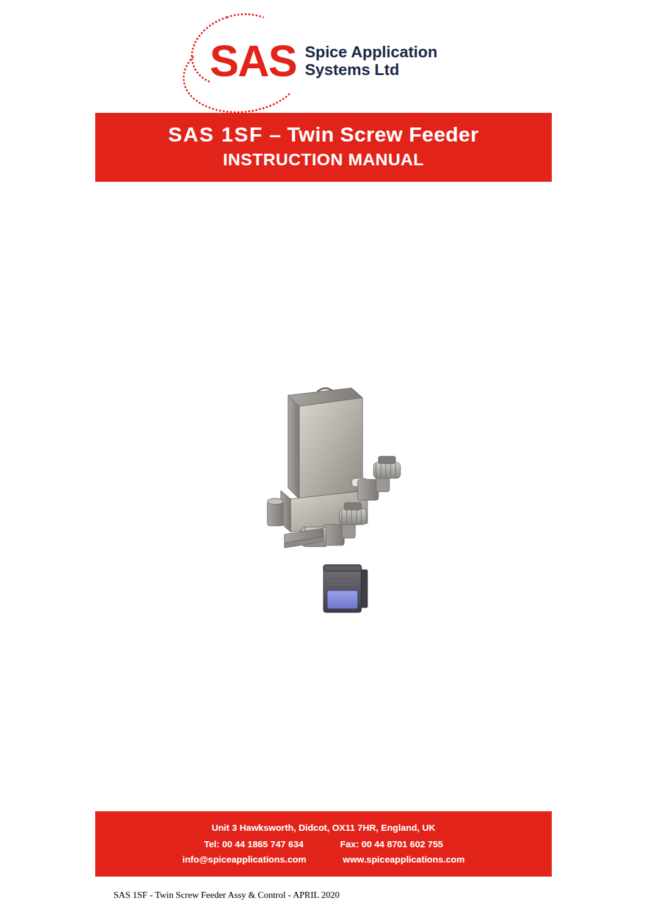SAS Spice Application
Systems Ltd
SAS 1SF – Twin Screw Feeder
INSTRUCTION MANUAL
SAS 1SF Twin Screw Feeder Rendering of a stainless steel twin screw feeder with square hopper, two geared motors and a separate inverter drive unit below.
Unit 3 Hawksworth, Didcot, OX11 7HR, England, UK
Tel: 00 44 1865 747 634 Fax: 00 44 8701 602 755
info@spiceapplications.com www.spiceapplications.com
SAS 1SF - Twin Screw Feeder Assy & Control - APRIL 2020